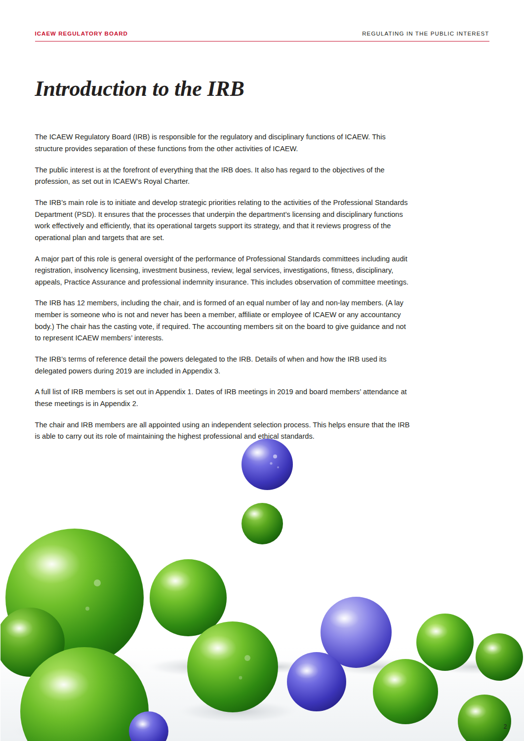ICAEW REGULATORY BOARD REGULATING IN THE PUBLIC INTEREST
Introduction to the IRB
The ICAEW Regulatory Board (IRB) is responsible for the regulatory and disciplinary functions of ICAEW. This structure provides separation of these functions from the other activities of ICAEW.
The public interest is at the forefront of everything that the IRB does. It also has regard to the objectives of the profession, as set out in ICAEW’s Royal Charter.
The IRB’s main role is to initiate and develop strategic priorities relating to the activities of the Professional Standards Department (PSD). It ensures that the processes that underpin the department’s licensing and disciplinary functions work effectively and efficiently, that its operational targets support its strategy, and that it reviews progress of the operational plan and targets that are set.
A major part of this role is general oversight of the performance of Professional Standards committees including audit registration, insolvency licensing, investment business, review, legal services, investigations, fitness, disciplinary, appeals, Practice Assurance and professional indemnity insurance. This includes observation of committee meetings.
The IRB has 12 members, including the chair, and is formed of an equal number of lay and non-lay members. (A lay member is someone who is not and never has been a member, affiliate or employee of ICAEW or any accountancy body.) The chair has the casting vote, if required. The accounting members sit on the board to give guidance and not to represent ICAEW members’ interests.
The IRB’s terms of reference detail the powers delegated to the IRB. Details of when and how the IRB used its delegated powers during 2019 are included in Appendix 3.
A full list of IRB members is set out in Appendix 1. Dates of IRB meetings in 2019 and board members’ attendance at these meetings is in Appendix 2.
The chair and IRB members are all appointed using an independent selection process. This helps ensure that the IRB is able to carry out its role of maintaining the highest professional and ethical standards.
2